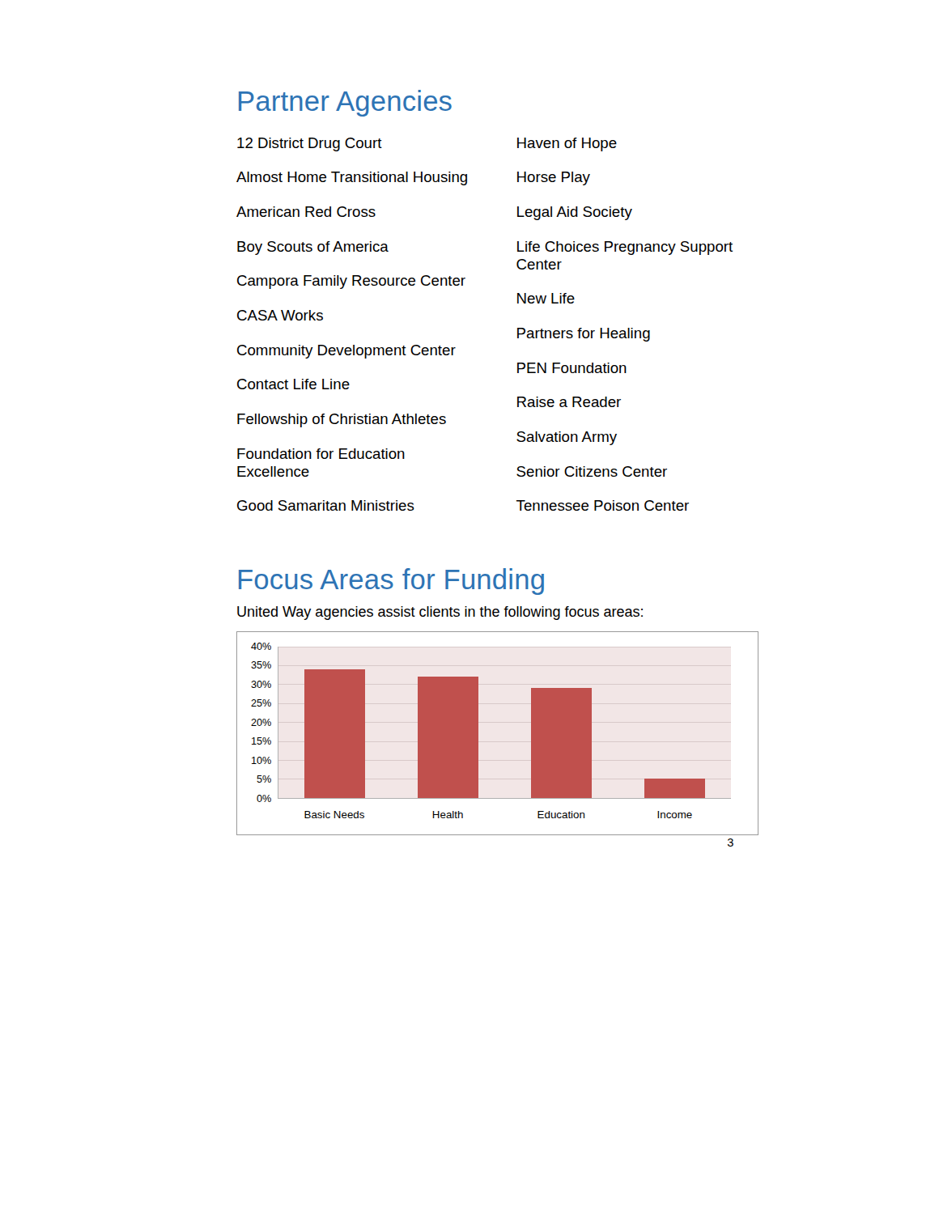Partner Agencies
12 District Drug Court
Almost Home Transitional Housing
American Red Cross
Boy Scouts of America
Campora Family Resource Center
CASA Works
Community Development Center
Contact Life Line
Fellowship of Christian Athletes
Foundation for Education Excellence
Good Samaritan Ministries
Haven of Hope
Horse Play
Legal Aid Society
Life Choices Pregnancy Support Center
New Life
Partners for Healing
PEN Foundation
Raise a Reader
Salvation Army
Senior Citizens Center
Tennessee Poison Center
Focus Areas for Funding
United Way agencies assist clients in the following focus areas:
40% 35% 30% 25% 20% 15% 10% 5% 0%
Basic Needs Health Education Income
3